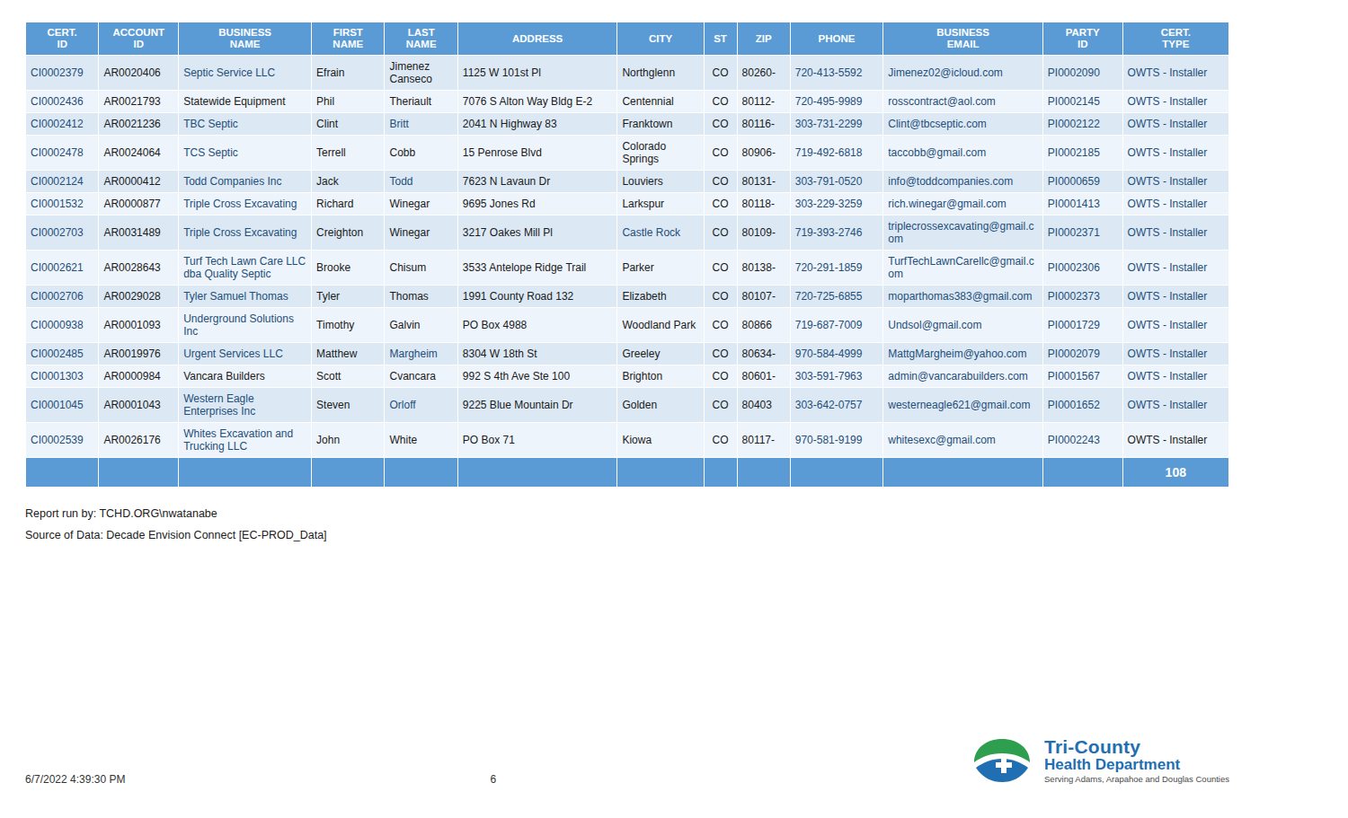| CERT. ID | ACCOUNT ID | BUSINESS NAME | FIRST NAME | LAST NAME | ADDRESS | CITY | ST | ZIP | PHONE | BUSINESS EMAIL | PARTY ID | CERT. TYPE |
| --- | --- | --- | --- | --- | --- | --- | --- | --- | --- | --- | --- | --- |
| CI0002379 | AR0020406 | Septic Service LLC | Efrain | Jimenez Canseco | 1125 W 101st Pl | Northglenn | CO | 80260- | 720-413-5592 | Jimenez02@icloud.com | PI0002090 | OWTS - Installer |
| CI0002436 | AR0021793 | Statewide Equipment | Phil | Theriault | 7076 S Alton Way Bldg E-2 | Centennial | CO | 80112- | 720-495-9989 | rosscontract@aol.com | PI0002145 | OWTS - Installer |
| CI0002412 | AR0021236 | TBC Septic | Clint | Britt | 2041 N Highway 83 | Franktown | CO | 80116- | 303-731-2299 | Clint@tbcseptic.com | PI0002122 | OWTS - Installer |
| CI0002478 | AR0024064 | TCS Septic | Terrell | Cobb | 15 Penrose Blvd | Colorado Springs | CO | 80906- | 719-492-6818 | taccobb@gmail.com | PI0002185 | OWTS - Installer |
| CI0002124 | AR0000412 | Todd Companies Inc | Jack | Todd | 7623 N Lavaun Dr | Louviers | CO | 80131- | 303-791-0520 | info@toddcompanies.com | PI0000659 | OWTS - Installer |
| CI0001532 | AR0000877 | Triple Cross Excavating | Richard | Winegar | 9695 Jones Rd | Larkspur | CO | 80118- | 303-229-3259 | rich.winegar@gmail.com | PI0001413 | OWTS - Installer |
| CI0002703 | AR0031489 | Triple Cross Excavating | Creighton | Winegar | 3217 Oakes Mill Pl | Castle Rock | CO | 80109- | 719-393-2746 | triplecrossexcavating@gmail.com | PI0002371 | OWTS - Installer |
| CI0002621 | AR0028643 | Turf Tech Lawn Care LLC dba Quality Septic | Brooke | Chisum | 3533 Antelope Ridge Trail | Parker | CO | 80138- | 720-291-1859 | TurfTechLawnCarellc@gmail.com | PI0002306 | OWTS - Installer |
| CI0002706 | AR0029028 | Tyler Samuel Thomas | Tyler | Thomas | 1991 County Road 132 | Elizabeth | CO | 80107- | 720-725-6855 | moparthomas383@gmail.com | PI0002373 | OWTS - Installer |
| CI0000938 | AR0001093 | Underground Solutions Inc | Timothy | Galvin | PO Box 4988 | Woodland Park | CO | 80866 | 719-687-7009 | Undsol@gmail.com | PI0001729 | OWTS - Installer |
| CI0002485 | AR0019976 | Urgent Services LLC | Matthew | Margheim | 8304 W 18th St | Greeley | CO | 80634- | 970-584-4999 | MattgMargheim@yahoo.com | PI0002079 | OWTS - Installer |
| CI0001303 | AR0000984 | Vancara Builders | Scott | Cvancara | 992 S 4th Ave Ste 100 | Brighton | CO | 80601- | 303-591-7963 | admin@vancarabuilders.com | PI0001567 | OWTS - Installer |
| CI0001045 | AR0001043 | Western Eagle Enterprises Inc | Steven | Orloff | 9225 Blue Mountain Dr | Golden | CO | 80403 | 303-642-0757 | westerneagle621@gmail.com | PI0001652 | OWTS - Installer |
| CI0002539 | AR0026176 | Whites Excavation and Trucking LLC | John | White | PO Box 71 | Kiowa | CO | 80117- | 970-581-9199 | whitesexc@gmail.com | PI0002243 | OWTS - Installer |
| | | | | | | | | | | | | 108 |
Report run by: TCHD.ORG\nwatanabe
Source of Data: Decade Envision Connect [EC-PROD_Data]
6/7/2022 4:39:30 PM
6
Tri-County
Health Department
Serving Adams, Arapahoe and Douglas Counties